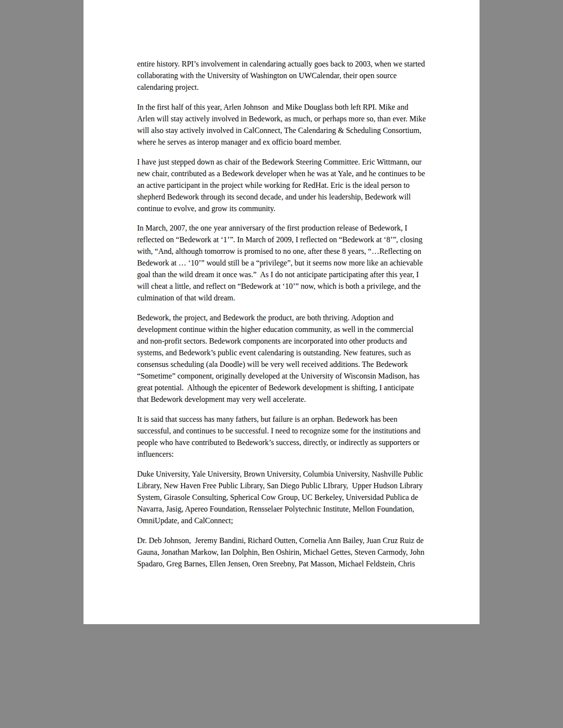entire history. RPI’s involvement in calendaring actually goes back to 2003, when we started collaborating with the University of Washington on UWCalendar, their open source calendaring project.
In the first half of this year, Arlen Johnson and Mike Douglass both left RPI. Mike and Arlen will stay actively involved in Bedework, as much, or perhaps more so, than ever. Mike will also stay actively involved in CalConnect, The Calendaring & Scheduling Consortium, where he serves as interop manager and ex officio board member.
I have just stepped down as chair of the Bedework Steering Committee. Eric Wittmann, our new chair, contributed as a Bedework developer when he was at Yale, and he continues to be an active participant in the project while working for RedHat. Eric is the ideal person to shepherd Bedework through its second decade, and under his leadership, Bedework will continue to evolve, and grow its community.
In March, 2007, the one year anniversary of the first production release of Bedework, I reflected on “Bedework at ‘1’”. In March of 2009, I reflected on “Bedework at ‘8’”, closing with, “And, although tomorrow is promised to no one, after these 8 years, “…Reflecting on Bedework at … ‘10’” would still be a “privilege”, but it seems now more like an achievable goal than the wild dream it once was.” As I do not anticipate participating after this year, I will cheat a little, and reflect on “Bedework at ‘10’” now, which is both a privilege, and the culmination of that wild dream.
Bedework, the project, and Bedework the product, are both thriving. Adoption and development continue within the higher education community, as well in the commercial and non-profit sectors. Bedework components are incorporated into other products and systems, and Bedework’s public event calendaring is outstanding. New features, such as consensus scheduling (ala Doodle) will be very well received additions. The Bedework “Sometime” component, originally developed at the University of Wisconsin Madison, has great potential. Although the epicenter of Bedework development is shifting, I anticipate that Bedework development may very well accelerate.
It is said that success has many fathers, but failure is an orphan. Bedework has been successful, and continues to be successful. I need to recognize some for the institutions and people who have contributed to Bedework’s success, directly, or indirectly as supporters or influencers:
Duke University, Yale University, Brown University, Columbia University, Nashville Public Library, New Haven Free Public Library, San Diego Public LIbrary, Upper Hudson Library System, Girasole Consulting, Spherical Cow Group, UC Berkeley, Universidad Publica de Navarra, Jasig, Apereo Foundation, Rensselaer Polytechnic Institute, Mellon Foundation, OmniUpdate, and CalConnect;
Dr. Deb Johnson, Jeremy Bandini, Richard Outten, Cornelia Ann Bailey, Juan Cruz Ruiz de Gauna, Jonathan Markow, Ian Dolphin, Ben Oshirin, Michael Gettes, Steven Carmody, John Spadaro, Greg Barnes, Ellen Jensen, Oren Sreebny, Pat Masson, Michael Feldstein, Chris